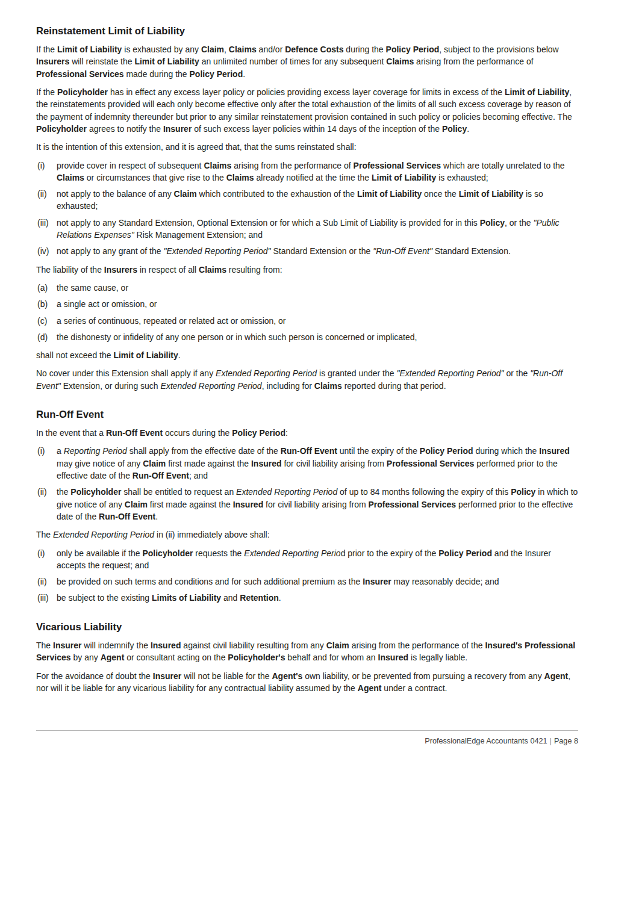Reinstatement Limit of Liability
If the Limit of Liability is exhausted by any Claim, Claims and/or Defence Costs during the Policy Period, subject to the provisions below Insurers will reinstate the Limit of Liability an unlimited number of times for any subsequent Claims arising from the performance of Professional Services made during the Policy Period.
If the Policyholder has in effect any excess layer policy or policies providing excess layer coverage for limits in excess of the Limit of Liability, the reinstatements provided will each only become effective only after the total exhaustion of the limits of all such excess coverage by reason of the payment of indemnity thereunder but prior to any similar reinstatement provision contained in such policy or policies becoming effective. The Policyholder agrees to notify the Insurer of such excess layer policies within 14 days of the inception of the Policy.
It is the intention of this extension, and it is agreed that, that the sums reinstated shall:
(i)
provide cover in respect of subsequent Claims arising from the performance of Professional Services which are totally unrelated to the Claims or circumstances that give rise to the Claims already notified at the time the Limit of Liability is exhausted;
(ii)
not apply to the balance of any Claim which contributed to the exhaustion of the Limit of Liability once the Limit of Liability is so exhausted;
(iii)
not apply to any Standard Extension, Optional Extension or for which a Sub Limit of Liability is provided for in this Policy, or the "Public Relations Expenses" Risk Management Extension; and
(iv)
not apply to any grant of the "Extended Reporting Period" Standard Extension or the "Run-Off Event" Standard Extension.
The liability of the Insurers in respect of all Claims resulting from:
(a)
the same cause, or
(b)
a single act or omission, or
(c)
a series of continuous, repeated or related act or omission, or
(d)
the dishonesty or infidelity of any one person or in which such person is concerned or implicated,
shall not exceed the Limit of Liability.
No cover under this Extension shall apply if any Extended Reporting Period is granted under the "Extended Reporting Period" or the "Run-Off Event" Extension, or during such Extended Reporting Period, including for Claims reported during that period.
Run-Off Event
In the event that a Run-Off Event occurs during the Policy Period:
(i)
a Reporting Period shall apply from the effective date of the Run-Off Event until the expiry of the Policy Period during which the Insured may give notice of any Claim first made against the Insured for civil liability arising from Professional Services performed prior to the effective date of the Run-Off Event; and
(ii)
the Policyholder shall be entitled to request an Extended Reporting Period of up to 84 months following the expiry of this Policy in which to give notice of any Claim first made against the Insured for civil liability arising from Professional Services performed prior to the effective date of the Run-Off Event.
The Extended Reporting Period in (ii) immediately above shall:
(i)
only be available if the Policyholder requests the Extended Reporting Period prior to the expiry of the Policy Period and the Insurer accepts the request; and
(ii)
be provided on such terms and conditions and for such additional premium as the Insurer may reasonably decide; and
(iii)
be subject to the existing Limits of Liability and Retention.
Vicarious Liability
The Insurer will indemnify the Insured against civil liability resulting from any Claim arising from the performance of the Insured's Professional Services by any Agent or consultant acting on the Policyholder's behalf and for whom an Insured is legally liable.
For the avoidance of doubt the Insurer will not be liable for the Agent's own liability, or be prevented from pursuing a recovery from any Agent, nor will it be liable for any vicarious liability for any contractual liability assumed by the Agent under a contract.
ProfessionalEdge Accountants 0421|Page 8